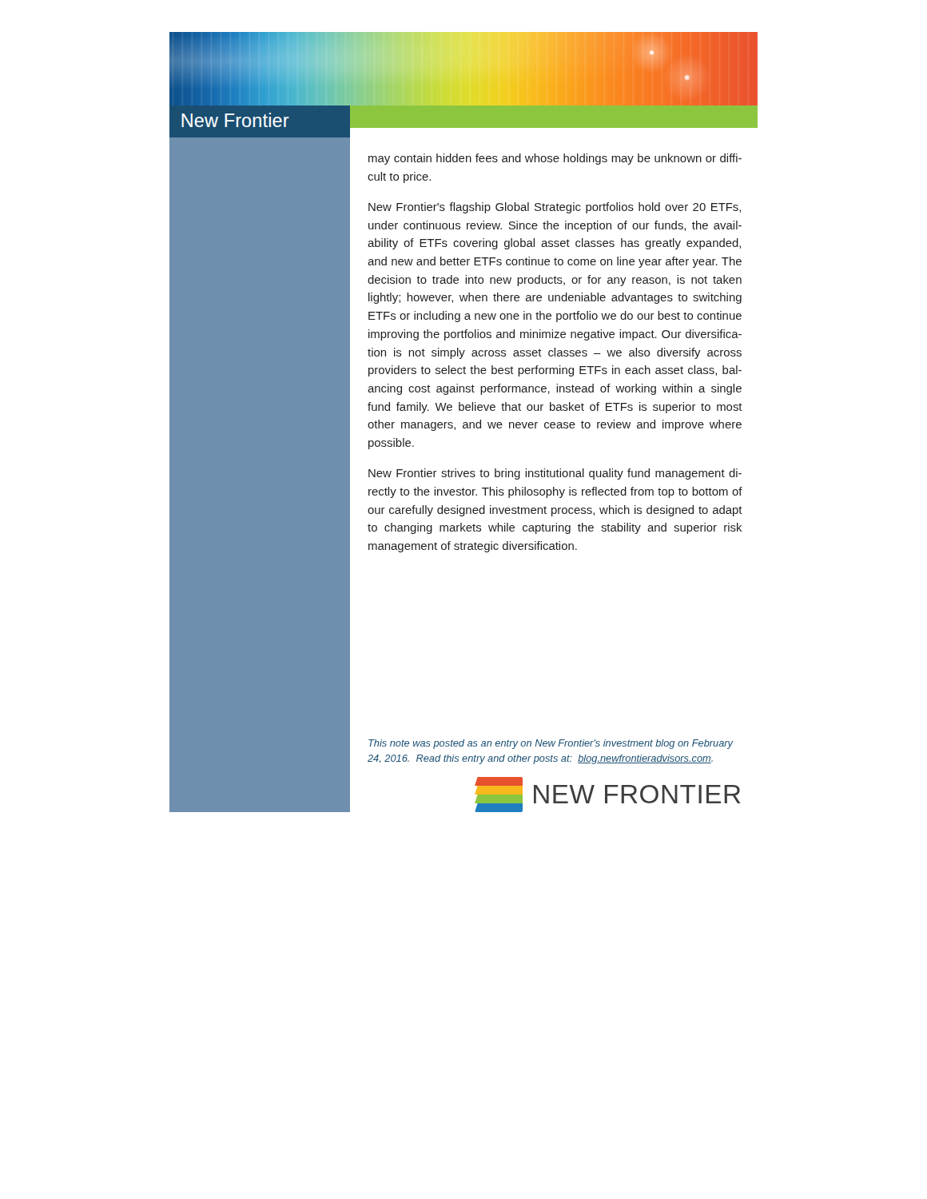New Frontier
may contain hidden fees and whose holdings may be unknown or difficult to price.
New Frontier's flagship Global Strategic portfolios hold over 20 ETFs, under continuous review. Since the inception of our funds, the availability of ETFs covering global asset classes has greatly expanded, and new and better ETFs continue to come on line year after year. The decision to trade into new products, or for any reason, is not taken lightly; however, when there are undeniable advantages to switching ETFs or including a new one in the portfolio we do our best to continue improving the portfolios and minimize negative impact. Our diversification is not simply across asset classes – we also diversify across providers to select the best performing ETFs in each asset class, balancing cost against performance, instead of working within a single fund family. We believe that our basket of ETFs is superior to most other managers, and we never cease to review and improve where possible.
New Frontier strives to bring institutional quality fund management directly to the investor. This philosophy is reflected from top to bottom of our carefully designed investment process, which is designed to adapt to changing markets while capturing the stability and superior risk management of strategic diversification.
This note was posted as an entry on New Frontier's investment blog on February 24, 2016. Read this entry and other posts at: blog.newfrontieradvisors.com.
NEW FRONTIER